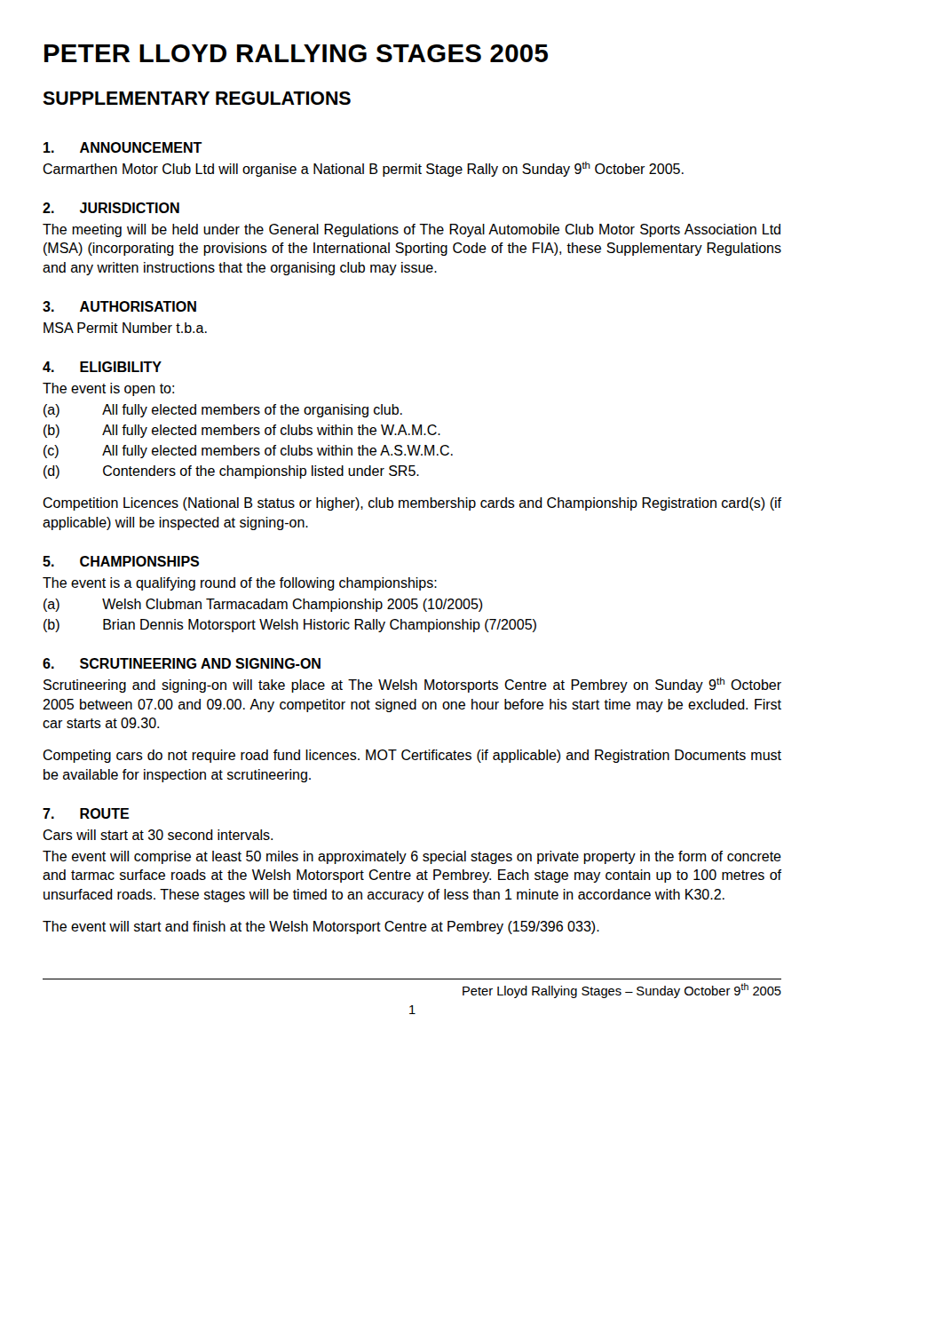PETER LLOYD RALLYING STAGES 2005
SUPPLEMENTARY REGULATIONS
1. ANNOUNCEMENT
Carmarthen Motor Club Ltd will organise a National B permit Stage Rally on Sunday 9th October 2005.
2. JURISDICTION
The meeting will be held under the General Regulations of The Royal Automobile Club Motor Sports Association Ltd (MSA) (incorporating the provisions of the International Sporting Code of the FIA), these Supplementary Regulations and any written instructions that the organising club may issue.
3. AUTHORISATION
MSA Permit Number t.b.a.
4. ELIGIBILITY
The event is open to:
(a) All fully elected members of the organising club.
(b) All fully elected members of clubs within the W.A.M.C.
(c) All fully elected members of clubs within the A.S.W.M.C.
(d) Contenders of the championship listed under SR5.
Competition Licences (National B status or higher), club membership cards and Championship Registration card(s) (if applicable) will be inspected at signing-on.
5. CHAMPIONSHIPS
The event is a qualifying round of the following championships:
(a) Welsh Clubman Tarmacadam Championship 2005 (10/2005)
(b) Brian Dennis Motorsport Welsh Historic Rally Championship (7/2005)
6. SCRUTINEERING AND SIGNING-ON
Scrutineering and signing-on will take place at The Welsh Motorsports Centre at Pembrey on Sunday 9th October 2005 between 07.00 and 09.00. Any competitor not signed on one hour before his start time may be excluded. First car starts at 09.30.
Competing cars do not require road fund licences. MOT Certificates (if applicable) and Registration Documents must be available for inspection at scrutineering.
7. ROUTE
Cars will start at 30 second intervals.
The event will comprise at least 50 miles in approximately 6 special stages on private property in the form of concrete and tarmac surface roads at the Welsh Motorsport Centre at Pembrey. Each stage may contain up to 100 metres of unsurfaced roads. These stages will be timed to an accuracy of less than 1 minute in accordance with K30.2.
The event will start and finish at the Welsh Motorsport Centre at Pembrey (159/396 033).
Peter Lloyd Rallying Stages – Sunday October 9th 2005
1